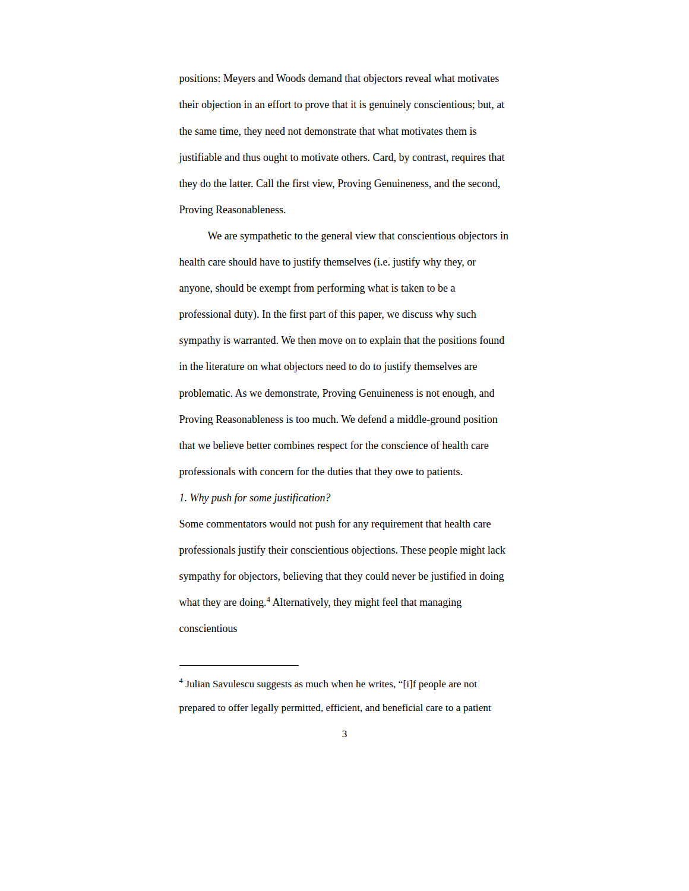positions: Meyers and Woods demand that objectors reveal what motivates their objection in an effort to prove that it is genuinely conscientious; but, at the same time, they need not demonstrate that what motivates them is justifiable and thus ought to motivate others. Card, by contrast, requires that they do the latter. Call the first view, Proving Genuineness, and the second, Proving Reasonableness.
We are sympathetic to the general view that conscientious objectors in health care should have to justify themselves (i.e. justify why they, or anyone, should be exempt from performing what is taken to be a professional duty). In the first part of this paper, we discuss why such sympathy is warranted. We then move on to explain that the positions found in the literature on what objectors need to do to justify themselves are problematic. As we demonstrate, Proving Genuineness is not enough, and Proving Reasonableness is too much. We defend a middle-ground position that we believe better combines respect for the conscience of health care professionals with concern for the duties that they owe to patients.
1. Why push for some justification?
Some commentators would not push for any requirement that health care professionals justify their conscientious objections. These people might lack sympathy for objectors, believing that they could never be justified in doing what they are doing.4 Alternatively, they might feel that managing conscientious
4 Julian Savulescu suggests as much when he writes, “[i]f people are not prepared to offer legally permitted, efficient, and beneficial care to a patient
3